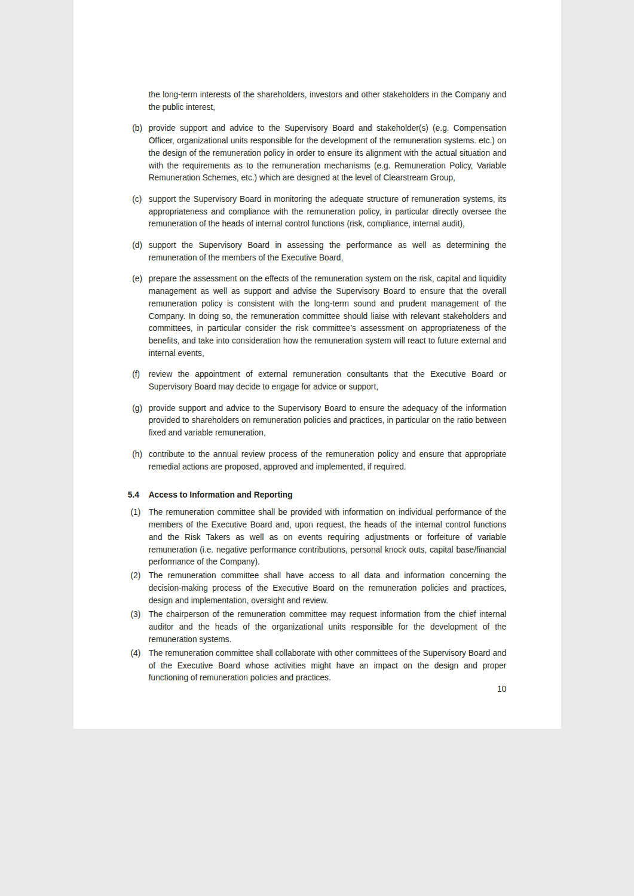the long-term interests of the shareholders, investors and other stakeholders in the Company and the public interest,
(b) provide support and advice to the Supervisory Board and stakeholder(s) (e.g. Compensation Officer, organizational units responsible for the development of the remuneration systems. etc.) on the design of the remuneration policy in order to ensure its alignment with the actual situation and with the requirements as to the remuneration mechanisms (e.g. Remuneration Policy, Variable Remuneration Schemes, etc.) which are designed at the level of Clearstream Group,
(c) support the Supervisory Board in monitoring the adequate structure of remuneration systems, its appropriateness and compliance with the remuneration policy, in particular directly oversee the remuneration of the heads of internal control functions (risk, compliance, internal audit),
(d) support the Supervisory Board in assessing the performance as well as determining the remuneration of the members of the Executive Board,
(e) prepare the assessment on the effects of the remuneration system on the risk, capital and liquidity management as well as support and advise the Supervisory Board to ensure that the overall remuneration policy is consistent with the long-term sound and prudent management of the Company. In doing so, the remuneration committee should liaise with relevant stakeholders and committees, in particular consider the risk committee’s assessment on appropriateness of the benefits, and take into consideration how the remuneration system will react to future external and internal events,
(f) review the appointment of external remuneration consultants that the Executive Board or Supervisory Board may decide to engage for advice or support,
(g) provide support and advice to the Supervisory Board to ensure the adequacy of the information provided to shareholders on remuneration policies and practices, in particular on the ratio between fixed and variable remuneration,
(h) contribute to the annual review process of the remuneration policy and ensure that appropriate remedial actions are proposed, approved and implemented, if required.
5.4 Access to Information and Reporting
(1) The remuneration committee shall be provided with information on individual performance of the members of the Executive Board and, upon request, the heads of the internal control functions and the Risk Takers as well as on events requiring adjustments or forfeiture of variable remuneration (i.e. negative performance contributions, personal knock outs, capital base/financial performance of the Company).
(2) The remuneration committee shall have access to all data and information concerning the decision-making process of the Executive Board on the remuneration policies and practices, design and implementation, oversight and review.
(3) The chairperson of the remuneration committee may request information from the chief internal auditor and the heads of the organizational units responsible for the development of the remuneration systems.
(4) The remuneration committee shall collaborate with other committees of the Supervisory Board and of the Executive Board whose activities might have an impact on the design and proper functioning of remuneration policies and practices.
10